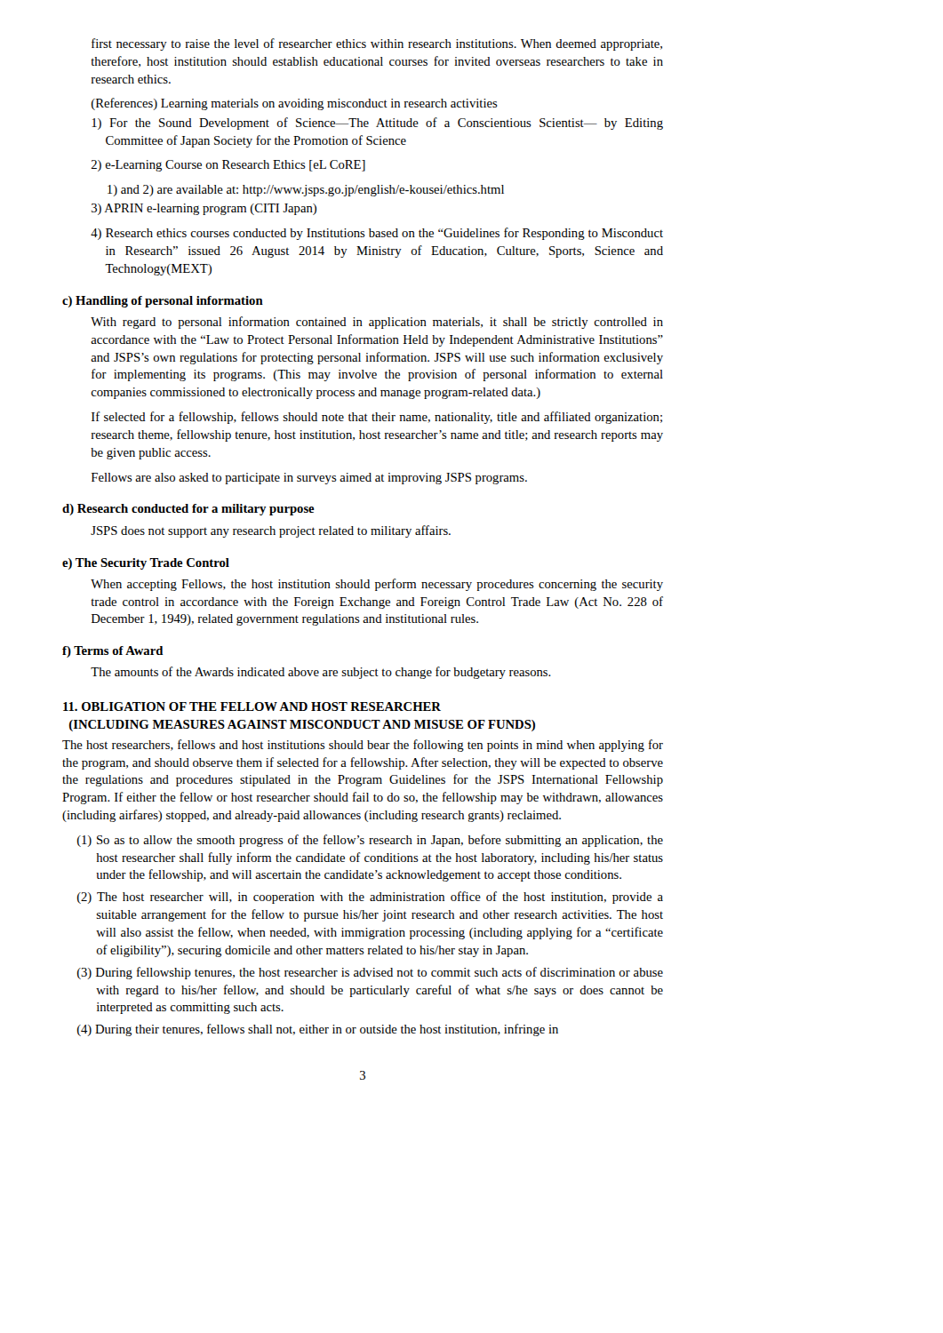first necessary to raise the level of researcher ethics within research institutions. When deemed appropriate, therefore, host institution should establish educational courses for invited overseas researchers to take in research ethics.
(References) Learning materials on avoiding misconduct in research activities
1) For the Sound Development of Science—The Attitude of a Conscientious Scientist— by Editing Committee of Japan Society for the Promotion of Science
2) e-Learning Course on Research Ethics [eL CoRE]
1) and 2) are available at: http://www.jsps.go.jp/english/e-kousei/ethics.html
3) APRIN e-learning program (CITI Japan)
4) Research ethics courses conducted by Institutions based on the “Guidelines for Responding to Misconduct in Research” issued 26 August 2014 by Ministry of Education, Culture, Sports, Science and Technology(MEXT)
c) Handling of personal information
With regard to personal information contained in application materials, it shall be strictly controlled in accordance with the “Law to Protect Personal Information Held by Independent Administrative Institutions” and JSPS’s own regulations for protecting personal information. JSPS will use such information exclusively for implementing its programs. (This may involve the provision of personal information to external companies commissioned to electronically process and manage program-related data.)
If selected for a fellowship, fellows should note that their name, nationality, title and affiliated organization; research theme, fellowship tenure, host institution, host researcher’s name and title; and research reports may be given public access.
Fellows are also asked to participate in surveys aimed at improving JSPS programs.
d) Research conducted for a military purpose
JSPS does not support any research project related to military affairs.
e) The Security Trade Control
When accepting Fellows, the host institution should perform necessary procedures concerning the security trade control in accordance with the Foreign Exchange and Foreign Control Trade Law (Act No. 228 of December 1, 1949), related government regulations and institutional rules.
f) Terms of Award
The amounts of the Awards indicated above are subject to change for budgetary reasons.
11. OBLIGATION OF THE FELLOW AND HOST RESEARCHER
(INCLUDING MEASURES AGAINST MISCONDUCT AND MISUSE OF FUNDS)
The host researchers, fellows and host institutions should bear the following ten points in mind when applying for the program, and should observe them if selected for a fellowship. After selection, they will be expected to observe the regulations and procedures stipulated in the Program Guidelines for the JSPS International Fellowship Program. If either the fellow or host researcher should fail to do so, the fellowship may be withdrawn, allowances (including airfares) stopped, and already-paid allowances (including research grants) reclaimed.
(1) So as to allow the smooth progress of the fellow’s research in Japan, before submitting an application, the host researcher shall fully inform the candidate of conditions at the host laboratory, including his/her status under the fellowship, and will ascertain the candidate’s acknowledgement to accept those conditions.
(2) The host researcher will, in cooperation with the administration office of the host institution, provide a suitable arrangement for the fellow to pursue his/her joint research and other research activities. The host will also assist the fellow, when needed, with immigration processing (including applying for a “certificate of eligibility”), securing domicile and other matters related to his/her stay in Japan.
(3) During fellowship tenures, the host researcher is advised not to commit such acts of discrimination or abuse with regard to his/her fellow, and should be particularly careful of what s/he says or does cannot be interpreted as committing such acts.
(4) During their tenures, fellows shall not, either in or outside the host institution, infringe in
3